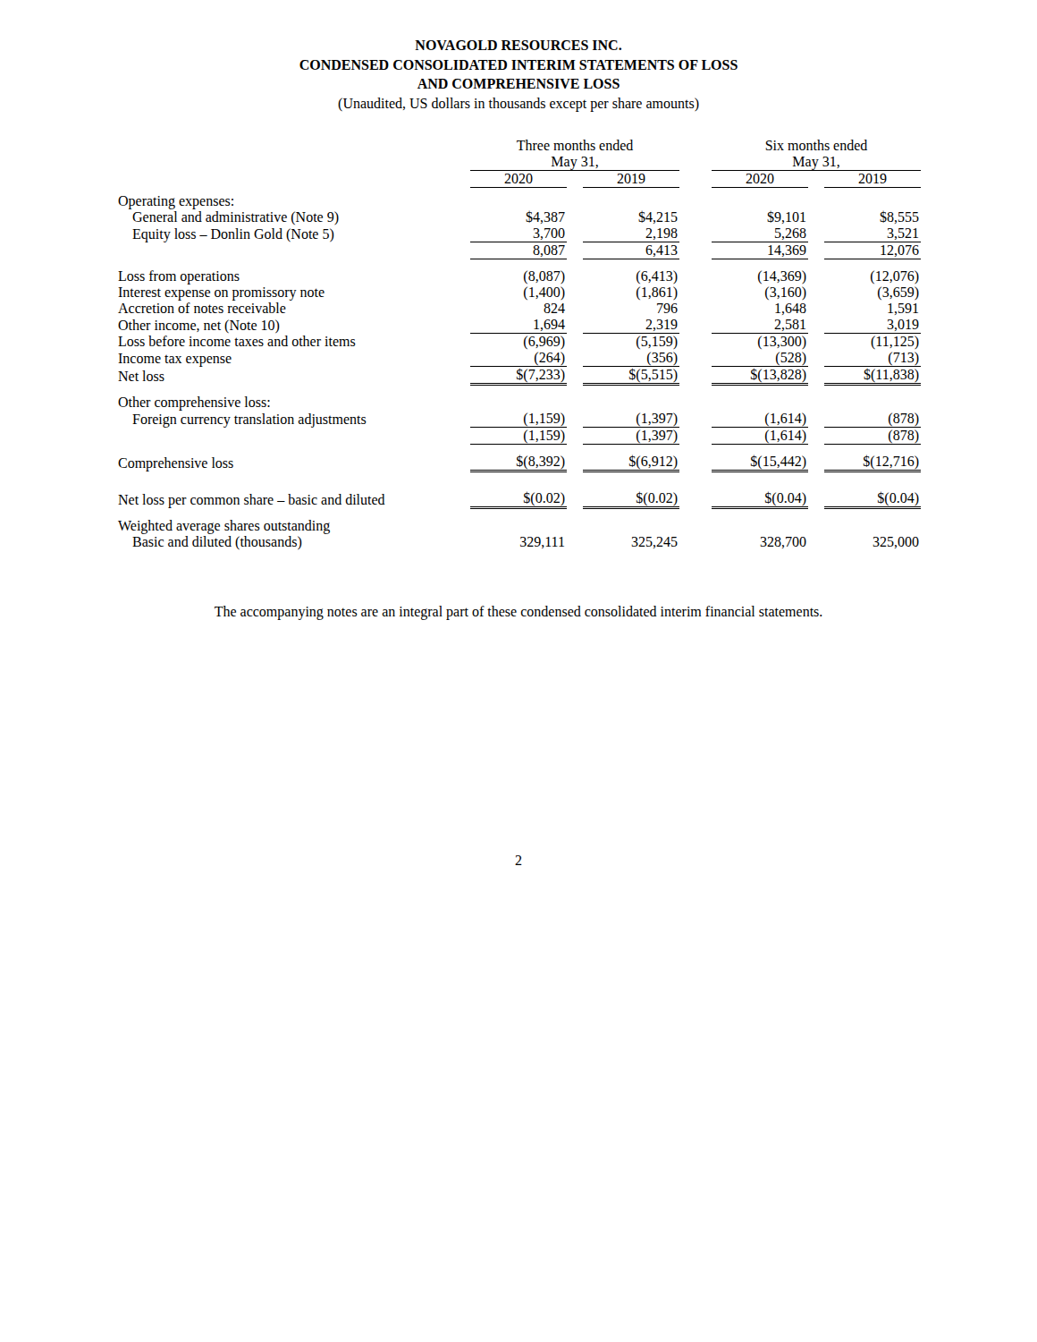NOVAGOLD RESOURCES INC.
CONDENSED CONSOLIDATED INTERIM STATEMENTS OF LOSS
AND COMPREHENSIVE LOSS
(Unaudited, US dollars in thousands except per share amounts)
| | | Three months ended | | Six months ended |
| | | May 31, | | May 31, |
| | | 2020 | | 2019 | | 2020 | | 2019 |
| Operating expenses: | | | | | | | | |
| General and administrative (Note 9) | | $4,387 | | $4,215 | | $9,101 | | $8,555 |
| Equity loss – Donlin Gold (Note 5) | | 3,700 | | 2,198 | | 5,268 | | 3,521 |
| | | 8,087 | | 6,413 | | 14,369 | | 12,076 |
| Loss from operations | | (8,087) | | (6,413) | | (14,369) | | (12,076) |
| Interest expense on promissory note | | (1,400) | | (1,861) | | (3,160) | | (3,659) |
| Accretion of notes receivable | | 824 | | 796 | | 1,648 | | 1,591 |
| Other income, net (Note 10) | | 1,694 | | 2,319 | | 2,581 | | 3,019 |
| Loss before income taxes and other items | | (6,969) | | (5,159) | | (13,300) | | (11,125) |
| Income tax expense | | (264) | | (356) | | (528) | | (713) |
| Net loss | | $(7,233) | | $(5,515) | | $(13,828) | | $(11,838) |
| Other comprehensive loss: | | | | | | | | |
| Foreign currency translation adjustments | | (1,159) | | (1,397) | | (1,614) | | (878) |
| | | (1,159) | | (1,397) | | (1,614) | | (878) |
| Comprehensive loss | | $(8,392) | | $(6,912) | | $(15,442) | | $(12,716) |
| Net loss per common share – basic and diluted | | $(0.02) | | $(0.02) | | $(0.04) | | $(0.04) |
| Weighted average shares outstanding | | | | | | | | |
| Basic and diluted (thousands) | | 329,111 | | 325,245 | | 328,700 | | 325,000 |
The accompanying notes are an integral part of these condensed consolidated interim financial statements.
2